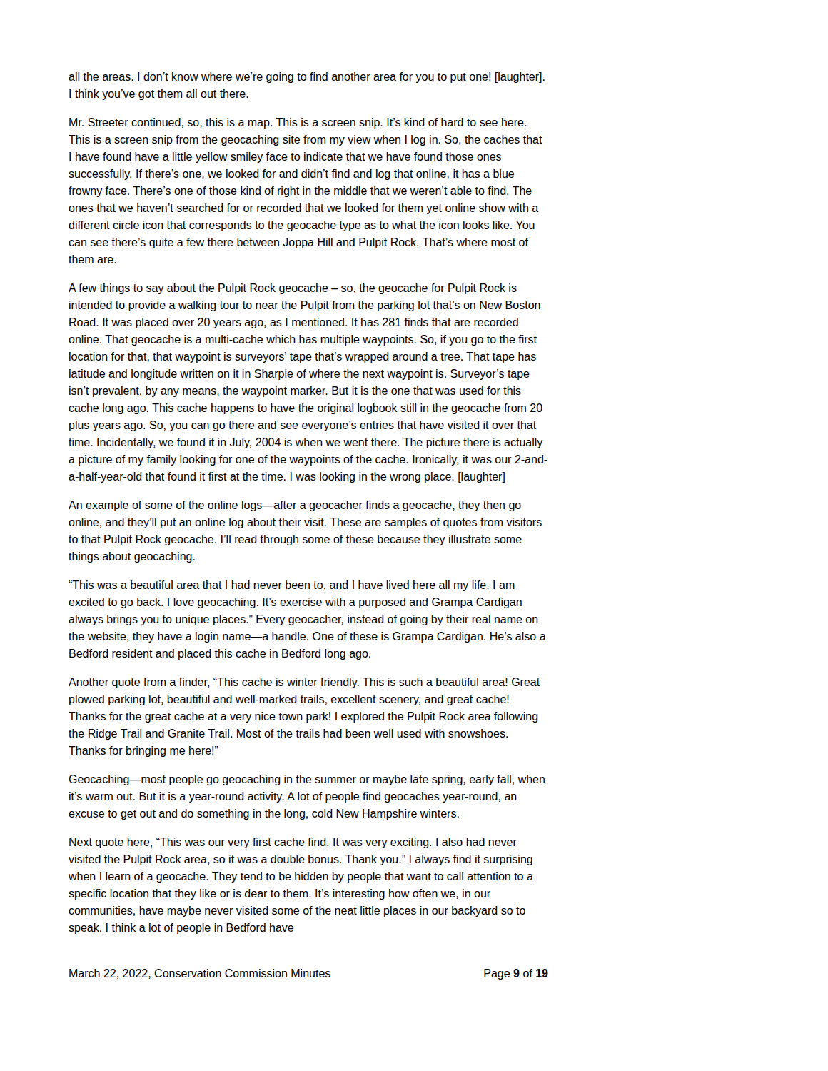all the areas. I don’t know where we’re going to find another area for you to put one! [laughter]. I think you’ve got them all out there.
Mr. Streeter continued, so, this is a map. This is a screen snip. It’s kind of hard to see here. This is a screen snip from the geocaching site from my view when I log in. So, the caches that I have found have a little yellow smiley face to indicate that we have found those ones successfully. If there’s one, we looked for and didn’t find and log that online, it has a blue frowny face. There’s one of those kind of right in the middle that we weren’t able to find. The ones that we haven’t searched for or recorded that we looked for them yet online show with a different circle icon that corresponds to the geocache type as to what the icon looks like. You can see there’s quite a few there between Joppa Hill and Pulpit Rock. That’s where most of them are.
A few things to say about the Pulpit Rock geocache – so, the geocache for Pulpit Rock is intended to provide a walking tour to near the Pulpit from the parking lot that’s on New Boston Road. It was placed over 20 years ago, as I mentioned. It has 281 finds that are recorded online. That geocache is a multi-cache which has multiple waypoints. So, if you go to the first location for that, that waypoint is surveyors’ tape that’s wrapped around a tree. That tape has latitude and longitude written on it in Sharpie of where the next waypoint is. Surveyor’s tape isn’t prevalent, by any means, the waypoint marker. But it is the one that was used for this cache long ago. This cache happens to have the original logbook still in the geocache from 20 plus years ago. So, you can go there and see everyone’s entries that have visited it over that time. Incidentally, we found it in July, 2004 is when we went there. The picture there is actually a picture of my family looking for one of the waypoints of the cache. Ironically, it was our 2-and-a-half-year-old that found it first at the time. I was looking in the wrong place. [laughter]
An example of some of the online logs—after a geocacher finds a geocache, they then go online, and they’ll put an online log about their visit. These are samples of quotes from visitors to that Pulpit Rock geocache. I’ll read through some of these because they illustrate some things about geocaching.
“This was a beautiful area that I had never been to, and I have lived here all my life. I am excited to go back. I love geocaching. It’s exercise with a purposed and Grampa Cardigan always brings you to unique places.” Every geocacher, instead of going by their real name on the website, they have a login name—a handle. One of these is Grampa Cardigan. He’s also a Bedford resident and placed this cache in Bedford long ago.
Another quote from a finder, “This cache is winter friendly. This is such a beautiful area! Great plowed parking lot, beautiful and well-marked trails, excellent scenery, and great cache! Thanks for the great cache at a very nice town park! I explored the Pulpit Rock area following the Ridge Trail and Granite Trail. Most of the trails had been well used with snowshoes. Thanks for bringing me here!”
Geocaching—most people go geocaching in the summer or maybe late spring, early fall, when it’s warm out. But it is a year-round activity. A lot of people find geocaches year-round, an excuse to get out and do something in the long, cold New Hampshire winters.
Next quote here, “This was our very first cache find. It was very exciting. I also had never visited the Pulpit Rock area, so it was a double bonus. Thank you.” I always find it surprising when I learn of a geocache. They tend to be hidden by people that want to call attention to a specific location that they like or is dear to them. It’s interesting how often we, in our communities, have maybe never visited some of the neat little places in our backyard so to speak. I think a lot of people in Bedford have
March 22, 2022, Conservation Commission Minutes Page 9 of 19